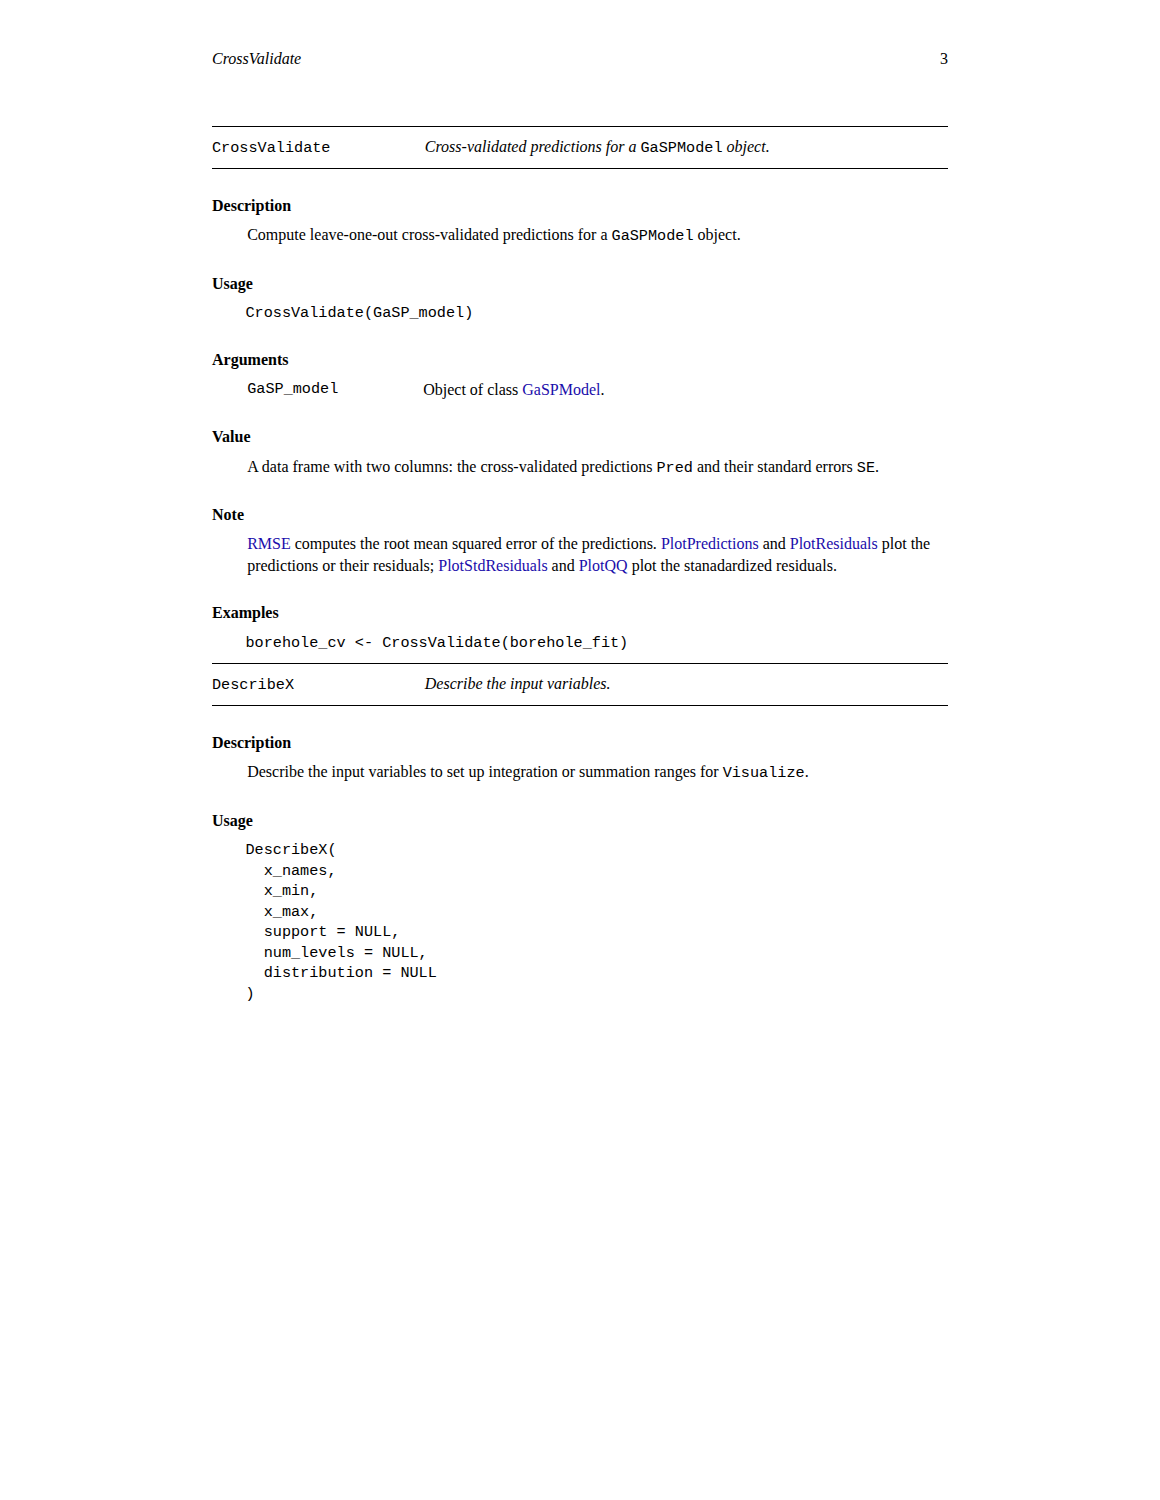CrossValidate 3
CrossValidate Cross-validated predictions for a GaSPModel object.
Description
Compute leave-one-out cross-validated predictions for a GaSPModel object.
Usage
CrossValidate(GaSP_model)
Arguments
GaSP_model
Object of class GaSPModel.
Value
A data frame with two columns: the cross-validated predictions Pred and their standard errors SE.
Note
RMSE computes the root mean squared error of the predictions. PlotPredictions and PlotResiduals plot the predictions or their residuals; PlotStdResiduals and PlotQQ plot the stanadardized residuals.
Examples
borehole_cv <- CrossValidate(borehole_fit)
DescribeX Describe the input variables.
Description
Describe the input variables to set up integration or summation ranges for Visualize.
Usage
DescribeX(
  x_names,
  x_min,
  x_max,
  support = NULL,
  num_levels = NULL,
  distribution = NULL
)